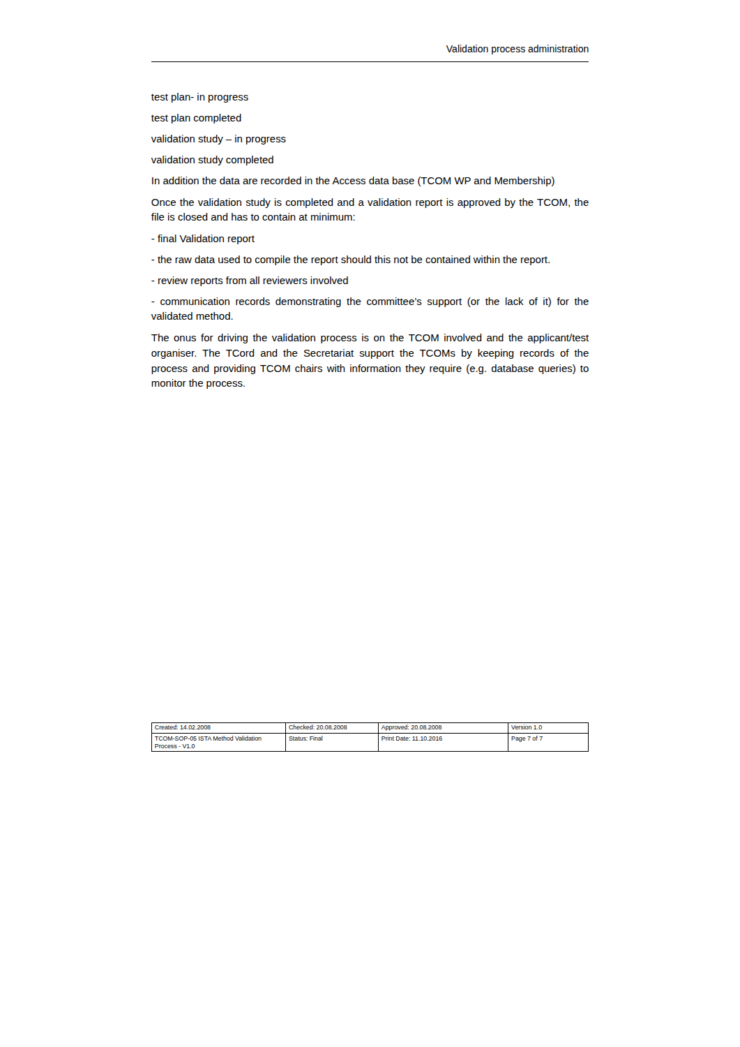Validation process administration
test plan- in progress
test plan completed
validation study – in progress
validation study completed
In addition the data are recorded in the Access data base (TCOM WP and Membership)
Once the validation study is completed and a validation report is approved by the TCOM, the file is closed and has to contain at minimum:
- final Validation report
- the raw data used to compile the report should this not be contained within the report.
- review reports from all reviewers involved
- communication records demonstrating the committee’s support (or the lack of it) for the validated method.
The onus for driving the validation process is on the TCOM involved and the applicant/test organiser. The TCord and the Secretariat support the TCOMs by keeping records of the process and providing TCOM chairs with information they require (e.g. database queries) to monitor the process.
| Created: 14.02.2008 | Checked: 20.08.2008 | Approved: 20.08.2008 | Version 1.0 |
| TCOM-SOP-05 ISTA Method Validation Process - V1.0 | Status: Final | Print Date: 11.10.2016 | Page 7 of 7 |